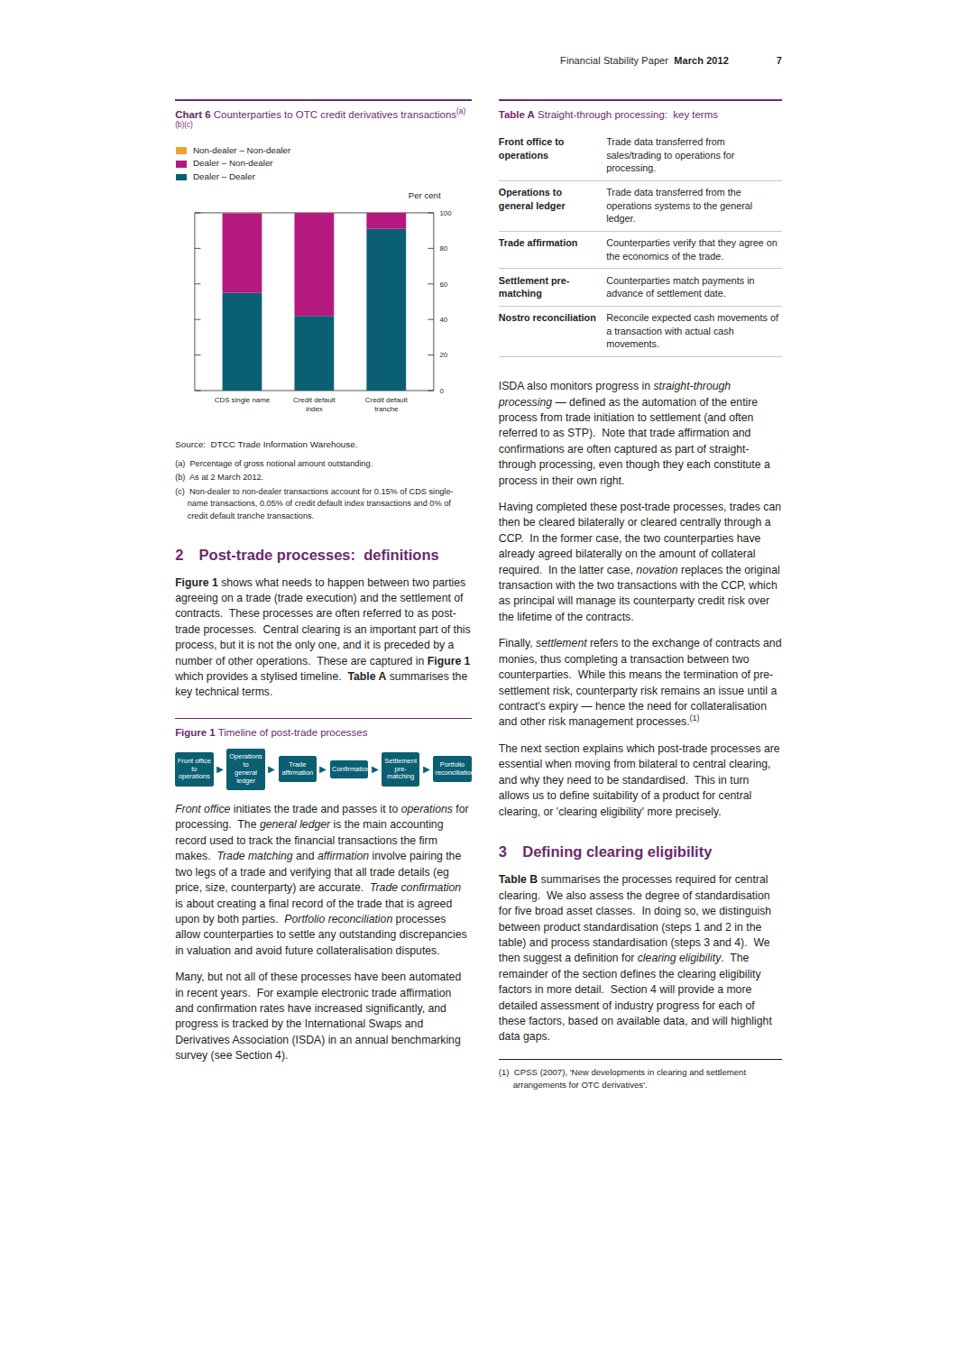Financial Stability Paper March 2012
7
Chart 6 Counterparties to OTC credit derivatives transactions(a)(b)(c)
Non-dealer – Non-dealer
Dealer – Non-dealer
Dealer – Dealer
Per cent
100 80 60 40 20 0 CDS single name Credit default index Credit default tranche
Source: DTCC Trade Information Warehouse.
(a) Percentage of gross notional amount outstanding.
(b) As at 2 March 2012.
(c) Non-dealer to non-dealer transactions account for 0.15% of CDS single-name transactions, 0.05% of credit default index transactions and 0% of credit default tranche transactions.
2 Post-trade processes: definitions
Figure 1 shows what needs to happen between two parties agreeing on a trade (trade execution) and the settlement of contracts. These processes are often referred to as post-trade processes. Central clearing is an important part of this process, but it is not the only one, and it is preceded by a number of other operations. These are captured in Figure 1 which provides a stylised timeline. Table A summarises the key technical terms.
Figure 1 Timeline of post-trade processes
Front office
to operations
▶
Operations to
general ledger
▶
Trade
affirmation
▶
Confirmation
▶
Settlement
pre-matching
▶
Portfolio
reconciliation
Front office initiates the trade and passes it to operations for processing. The general ledger is the main accounting record used to track the financial transactions the firm makes. Trade matching and affirmation involve pairing the two legs of a trade and verifying that all trade details (eg price, size, counterparty) are accurate. Trade confirmation is about creating a final record of the trade that is agreed upon by both parties. Portfolio reconciliation processes allow counterparties to settle any outstanding discrepancies in valuation and avoid future collateralisation disputes.
Many, but not all of these processes have been automated in recent years. For example electronic trade affirmation and confirmation rates have increased significantly, and progress is tracked by the International Swaps and Derivatives Association (ISDA) in an annual benchmarking survey (see Section 4).
Table A Straight-through processing: key terms
| Front office to operations | Trade data transferred from sales/trading to operations for processing. |
| Operations to general ledger | Trade data transferred from the operations systems to the general ledger. |
| Trade affirmation | Counterparties verify that they agree on the economics of the trade. |
| Settlement pre-matching | Counterparties match payments in advance of settlement date. |
| Nostro reconciliation | Reconcile expected cash movements of a transaction with actual cash movements. |
ISDA also monitors progress in straight-through processing — defined as the automation of the entire process from trade initiation to settlement (and often referred to as STP). Note that trade affirmation and confirmations are often captured as part of straight-through processing, even though they each constitute a process in their own right.
Having completed these post-trade processes, trades can then be cleared bilaterally or cleared centrally through a CCP. In the former case, the two counterparties have already agreed bilaterally on the amount of collateral required. In the latter case, novation replaces the original transaction with the two transactions with the CCP, which as principal will manage its counterparty credit risk over the lifetime of the contracts.
Finally, settlement refers to the exchange of contracts and monies, thus completing a transaction between two counterparties. While this means the termination of pre-settlement risk, counterparty risk remains an issue until a contract's expiry — hence the need for collateralisation and other risk management processes.(1)
The next section explains which post-trade processes are essential when moving from bilateral to central clearing, and why they need to be standardised. This in turn allows us to define suitability of a product for central clearing, or 'clearing eligibility' more precisely.
3 Defining clearing eligibility
Table B summarises the processes required for central clearing. We also assess the degree of standardisation for five broad asset classes. In doing so, we distinguish between product standardisation (steps 1 and 2 in the table) and process standardisation (steps 3 and 4). We then suggest a definition for clearing eligibility. The remainder of the section defines the clearing eligibility factors in more detail. Section 4 will provide a more detailed assessment of industry progress for each of these factors, based on available data, and will highlight data gaps.
(1) CPSS (2007), 'New developments in clearing and settlement arrangements for OTC derivatives'.